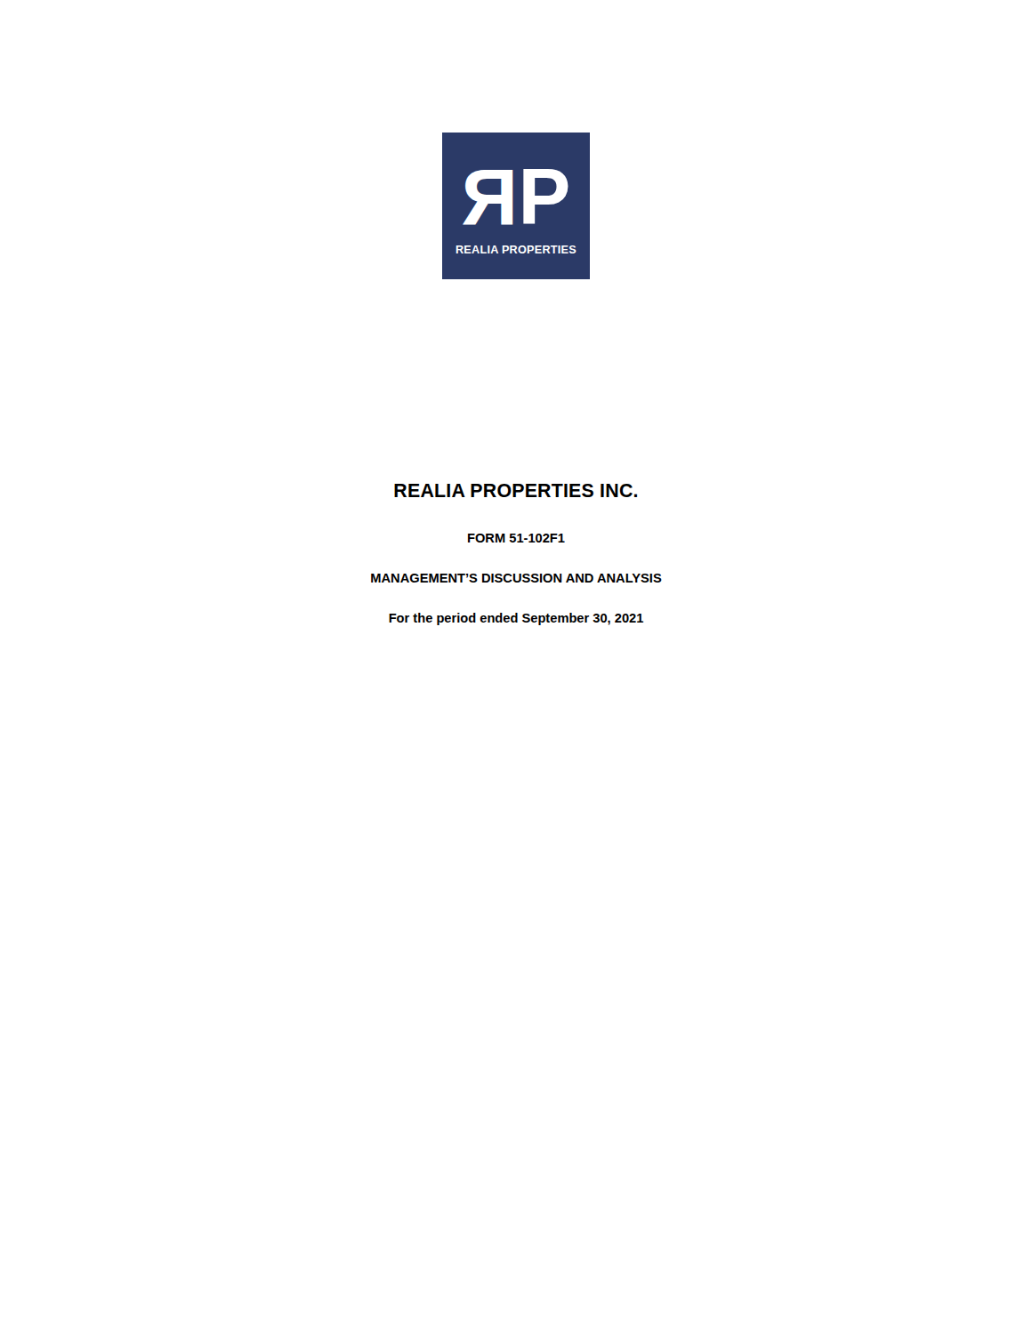RP REALIA PROPERTIES
REALIA PROPERTIES INC.
FORM 51-102F1
MANAGEMENT’S DISCUSSION AND ANALYSIS
For the period ended September 30, 2021